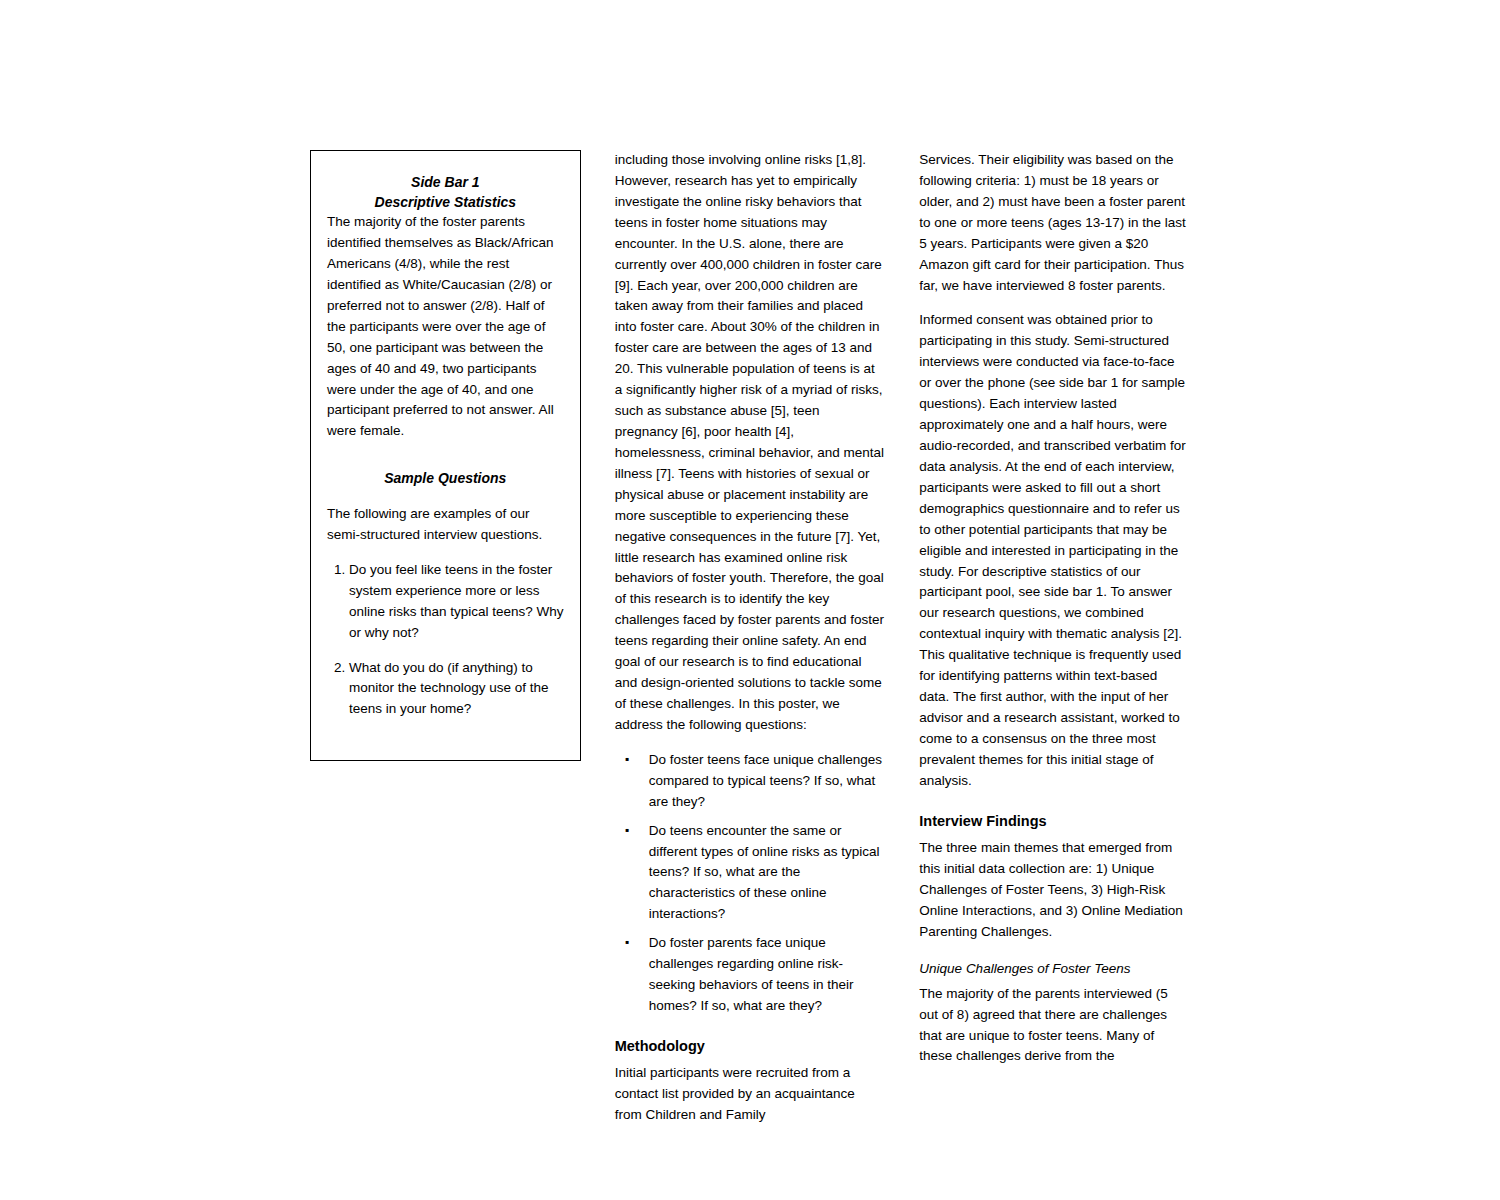Side Bar 1
Descriptive Statistics
The majority of the foster parents identified themselves as Black/African Americans (4/8), while the rest identified as White/Caucasian (2/8) or preferred not to answer (2/8). Half of the participants were over the age of 50, one participant was between the ages of 40 and 49, two participants were under the age of 40, and one participant preferred to not answer. All were female.
Sample Questions
The following are examples of our semi-structured interview questions.
Do you feel like teens in the foster system experience more or less online risks than typical teens? Why or why not?
What do you do (if anything) to monitor the technology use of the teens in your home?
including those involving online risks [1,8]. However, research has yet to empirically investigate the online risky behaviors that teens in foster home situations may encounter. In the U.S. alone, there are currently over 400,000 children in foster care [9]. Each year, over 200,000 children are taken away from their families and placed into foster care. About 30% of the children in foster care are between the ages of 13 and 20. This vulnerable population of teens is at a significantly higher risk of a myriad of risks, such as substance abuse [5], teen pregnancy [6], poor health [4], homelessness, criminal behavior, and mental illness [7]. Teens with histories of sexual or physical abuse or placement instability are more susceptible to experiencing these negative consequences in the future [7]. Yet, little research has examined online risk behaviors of foster youth. Therefore, the goal of this research is to identify the key challenges faced by foster parents and foster teens regarding their online safety. An end goal of our research is to find educational and design-oriented solutions to tackle some of these challenges. In this poster, we address the following questions:
Do foster teens face unique challenges compared to typical teens? If so, what are they?
Do teens encounter the same or different types of online risks as typical teens? If so, what are the characteristics of these online interactions?
Do foster parents face unique challenges regarding online risk-seeking behaviors of teens in their homes? If so, what are they?
Methodology
Initial participants were recruited from a contact list provided by an acquaintance from Children and Family
Services. Their eligibility was based on the following criteria: 1) must be 18 years or older, and 2) must have been a foster parent to one or more teens (ages 13-17) in the last 5 years. Participants were given a $20 Amazon gift card for their participation. Thus far, we have interviewed 8 foster parents.
Informed consent was obtained prior to participating in this study. Semi-structured interviews were conducted via face-to-face or over the phone (see side bar 1 for sample questions). Each interview lasted approximately one and a half hours, were audio-recorded, and transcribed verbatim for data analysis. At the end of each interview, participants were asked to fill out a short demographics questionnaire and to refer us to other potential participants that may be eligible and interested in participating in the study. For descriptive statistics of our participant pool, see side bar 1. To answer our research questions, we combined contextual inquiry with thematic analysis [2]. This qualitative technique is frequently used for identifying patterns within text-based data. The first author, with the input of her advisor and a research assistant, worked to come to a consensus on the three most prevalent themes for this initial stage of analysis.
Interview Findings
The three main themes that emerged from this initial data collection are: 1) Unique Challenges of Foster Teens, 3) High-Risk Online Interactions, and 3) Online Mediation Parenting Challenges.
Unique Challenges of Foster Teens
The majority of the parents interviewed (5 out of 8) agreed that there are challenges that are unique to foster teens. Many of these challenges derive from the